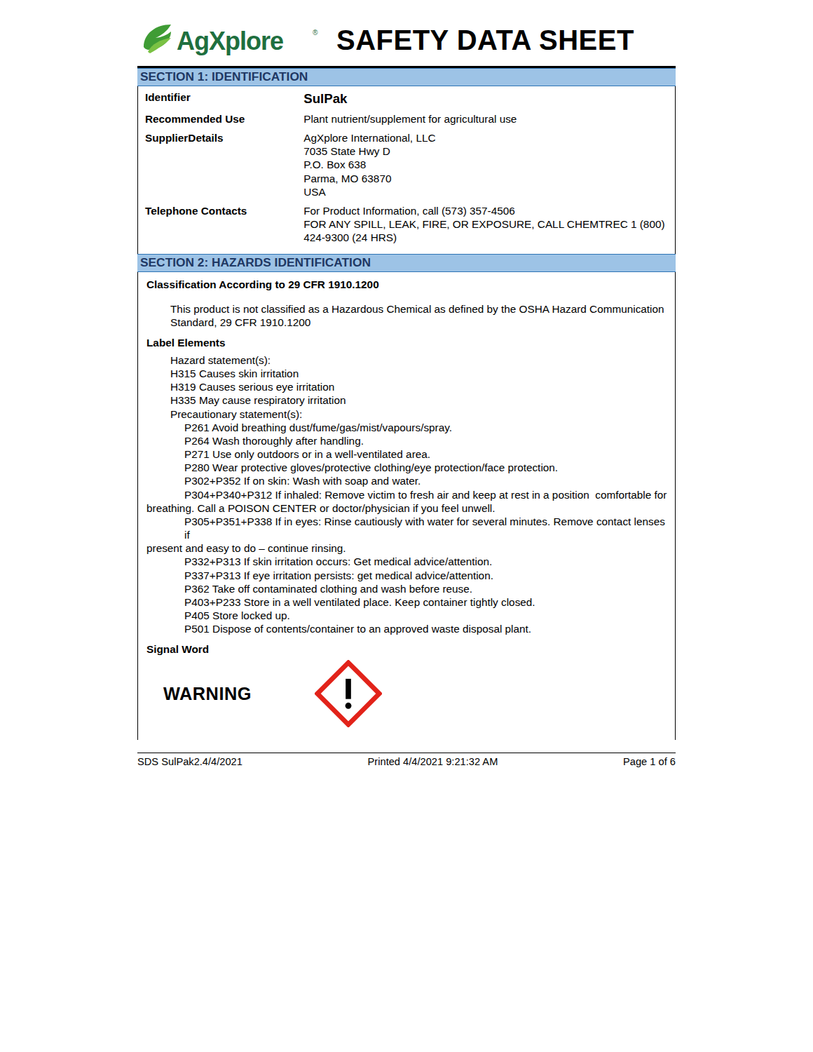AgXplore AgXplore ®
SAFETY DATA SHEET
SECTION 1: IDENTIFICATION
| Identifier | SulPak |
| Recommended Use | Plant nutrient/supplement for agricultural use |
| SupplierDetails | AgXplore International, LLC 7035 State Hwy D P.O. Box 638 Parma, MO 63870 USA |
| Telephone Contacts | For Product Information, call (573) 357-4506 FOR ANY SPILL, LEAK, FIRE, OR EXPOSURE, CALL CHEMTREC 1 (800) 424-9300 (24 HRS) |
SECTION 2: HAZARDS IDENTIFICATION
Classification According to 29 CFR 1910.1200
This product is not classified as a Hazardous Chemical as defined by the OSHA Hazard Communication Standard, 29 CFR 1910.1200
Label Elements
Hazard statement(s):
H315 Causes skin irritation
H319 Causes serious eye irritation
H335 May cause respiratory irritation
Precautionary statement(s):
P261 Avoid breathing dust/fume/gas/mist/vapours/spray.
P264 Wash thoroughly after handling.
P271 Use only outdoors or in a well-ventilated area.
P280 Wear protective gloves/protective clothing/eye protection/face protection.
P302+P352 If on skin: Wash with soap and water.
P304+P340+P312 If inhaled: Remove victim to fresh air and keep at rest in a position comfortable for
breathing. Call a POISON CENTER or doctor/physician if you feel unwell.
P305+P351+P338 If in eyes: Rinse cautiously with water for several minutes. Remove contact lenses if
present and easy to do – continue rinsing.
P332+P313 If skin irritation occurs: Get medical advice/attention.
P337+P313 If eye irritation persists: get medical advice/attention.
P362 Take off contaminated clothing and wash before reuse.
P403+P233 Store in a well ventilated place. Keep container tightly closed.
P405 Store locked up.
P501 Dispose of contents/container to an approved waste disposal plant.
Signal Word
WARNING GHS07 exclamation mark
SDS SulPak2.4/4/2021
Printed 4/4/2021 9:21:32 AM
Page 1 of 6